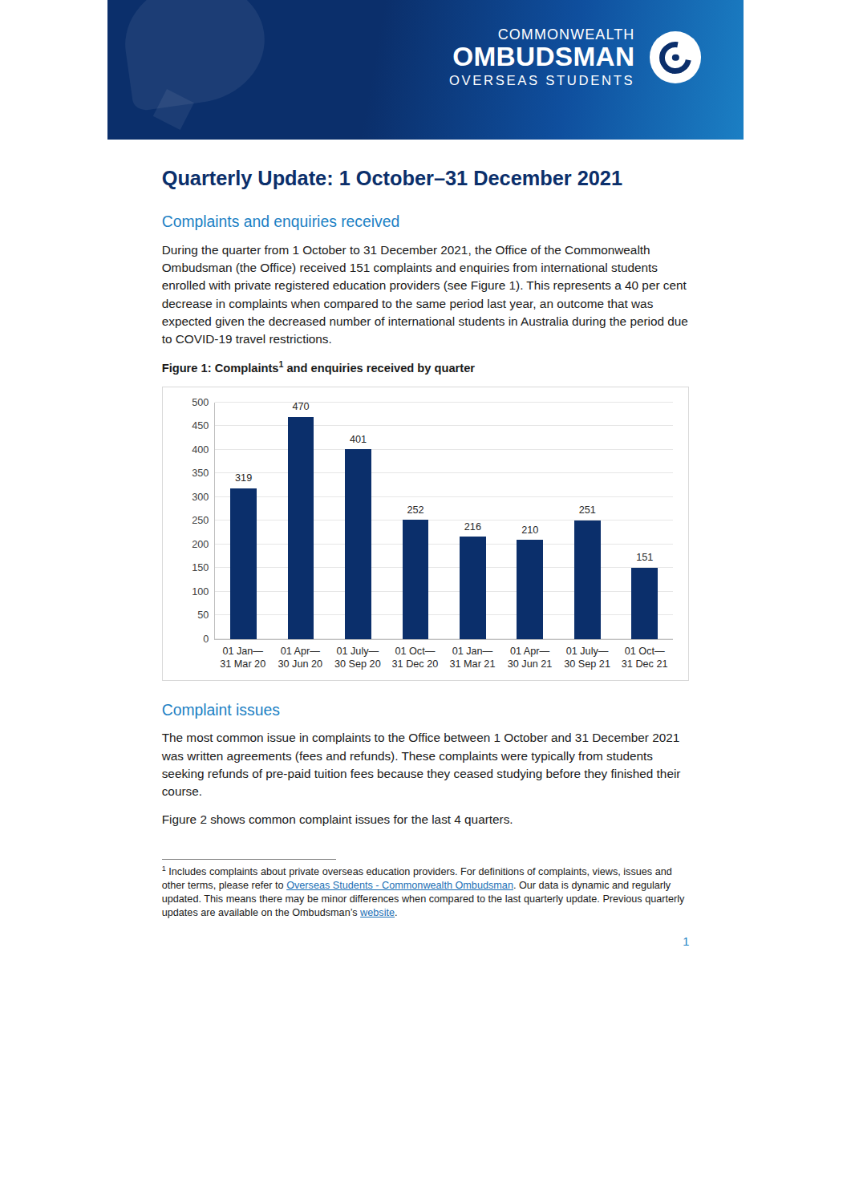COMMONWEALTH
OMBUDSMAN
OVERSEAS STUDENTS
Quarterly Update: 1 October–31 December 2021
Complaints and enquiries received
During the quarter from 1 October to 31 December 2021, the Office of the Commonwealth Ombudsman (the Office) received 151 complaints and enquiries from international students enrolled with private registered education providers (see Figure 1). This represents a 40 per cent decrease in complaints when compared to the same period last year, an outcome that was expected given the decreased number of international students in Australia during the period due to COVID-19 travel restrictions.
Figure 1: Complaints1 and enquiries received by quarter
500
450
400
350
300
250
200
150
100
50
0
319
470
401
252
216
210
251
151
01 Jan—
31 Mar 20
01 Apr—
30 Jun 20
01 July—
30 Sep 20
01 Oct—
31 Dec 20
01 Jan—
31 Mar 21
01 Apr—
30 Jun 21
01 July—
30 Sep 21
01 Oct—
31 Dec 21
Complaint issues
The most common issue in complaints to the Office between 1 October and 31 December 2021 was written agreements (fees and refunds). These complaints were typically from students seeking refunds of pre-paid tuition fees because they ceased studying before they finished their course.
Figure 2 shows common complaint issues for the last 4 quarters.
1 Includes complaints about private overseas education providers. For definitions of complaints, views, issues and other terms, please refer to Overseas Students - Commonwealth Ombudsman. Our data is dynamic and regularly updated. This means there may be minor differences when compared to the last quarterly update. Previous quarterly updates are available on the Ombudsman’s website.
1